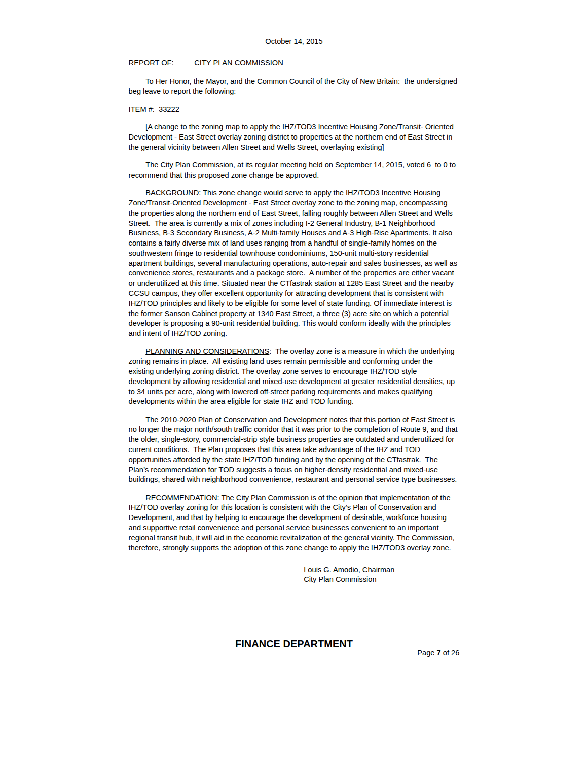October 14, 2015
REPORT OF: CITY PLAN COMMISSION
To Her Honor, the Mayor, and the Common Council of the City of New Britain: the undersigned beg leave to report the following:
ITEM #: 33222
[A change to the zoning map to apply the IHZ/TOD3 Incentive Housing Zone/Transit- Oriented Development - East Street overlay zoning district to properties at the northern end of East Street in the general vicinity between Allen Street and Wells Street, overlaying existing]
The City Plan Commission, at its regular meeting held on September 14, 2015, voted 6 to 0 to recommend that this proposed zone change be approved.
BACKGROUND: This zone change would serve to apply the IHZ/TOD3 Incentive Housing Zone/Transit-Oriented Development - East Street overlay zone to the zoning map, encompassing the properties along the northern end of East Street, falling roughly between Allen Street and Wells Street. The area is currently a mix of zones including I-2 General Industry, B-1 Neighborhood Business, B-3 Secondary Business, A-2 Multi-family Houses and A-3 High-Rise Apartments. It also contains a fairly diverse mix of land uses ranging from a handful of single-family homes on the southwestern fringe to residential townhouse condominiums, 150-unit multi-story residential apartment buildings, several manufacturing operations, auto-repair and sales businesses, as well as convenience stores, restaurants and a package store. A number of the properties are either vacant or underutilized at this time. Situated near the CTfastrak station at 1285 East Street and the nearby CCSU campus, they offer excellent opportunity for attracting development that is consistent with IHZ/TOD principles and likely to be eligible for some level of state funding. Of immediate interest is the former Sanson Cabinet property at 1340 East Street, a three (3) acre site on which a potential developer is proposing a 90-unit residential building. This would conform ideally with the principles and intent of IHZ/TOD zoning.
PLANNING AND CONSIDERATIONS: The overlay zone is a measure in which the underlying zoning remains in place. All existing land uses remain permissible and conforming under the existing underlying zoning district. The overlay zone serves to encourage IHZ/TOD style development by allowing residential and mixed-use development at greater residential densities, up to 34 units per acre, along with lowered off-street parking requirements and makes qualifying developments within the area eligible for state IHZ and TOD funding.
The 2010-2020 Plan of Conservation and Development notes that this portion of East Street is no longer the major north/south traffic corridor that it was prior to the completion of Route 9, and that the older, single-story, commercial-strip style business properties are outdated and underutilized for current conditions. The Plan proposes that this area take advantage of the IHZ and TOD opportunities afforded by the state IHZ/TOD funding and by the opening of the CTfastrak. The Plan’s recommendation for TOD suggests a focus on higher-density residential and mixed-use buildings, shared with neighborhood convenience, restaurant and personal service type businesses.
RECOMMENDATION: The City Plan Commission is of the opinion that implementation of the IHZ/TOD overlay zoning for this location is consistent with the City’s Plan of Conservation and Development, and that by helping to encourage the development of desirable, workforce housing and supportive retail convenience and personal service businesses convenient to an important regional transit hub, it will aid in the economic revitalization of the general vicinity. The Commission, therefore, strongly supports the adoption of this zone change to apply the IHZ/TOD3 overlay zone.
Louis G. Amodio, Chairman
City Plan Commission
FINANCE DEPARTMENT
Page 7 of 26